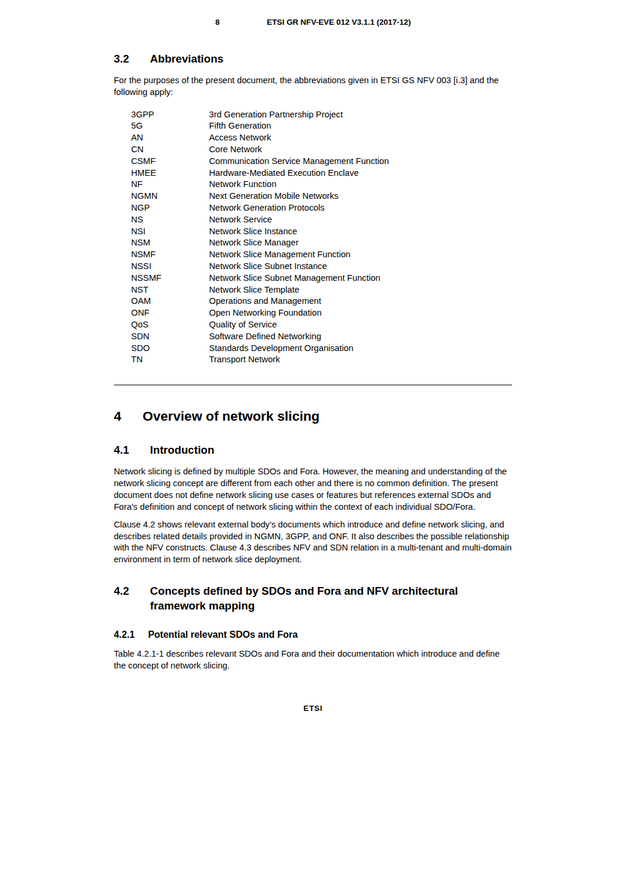8 ETSI GR NFV-EVE 012 V3.1.1 (2017-12)
3.2 Abbreviations
For the purposes of the present document, the abbreviations given in ETSI GS NFV 003 [i.3] and the following apply:
3GPP
3rd Generation Partnership Project
5G
Fifth Generation
AN
Access Network
CN
Core Network
CSMF
Communication Service Management Function
HMEE
Hardware-Mediated Execution Enclave
NF
Network Function
NGMN
Next Generation Mobile Networks
NGP
Network Generation Protocols
NS
Network Service
NSI
Network Slice Instance
NSM
Network Slice Manager
NSMF
Network Slice Management Function
NSSI
Network Slice Subnet Instance
NSSMF
Network Slice Subnet Management Function
NST
Network Slice Template
OAM
Operations and Management
ONF
Open Networking Foundation
QoS
Quality of Service
SDN
Software Defined Networking
SDO
Standards Development Organisation
TN
Transport Network
4 Overview of network slicing
4.1 Introduction
Network slicing is defined by multiple SDOs and Fora. However, the meaning and understanding of the network slicing concept are different from each other and there is no common definition. The present document does not define network slicing use cases or features but references external SDOs and Fora's definition and concept of network slicing within the context of each individual SDO/Fora.
Clause 4.2 shows relevant external body's documents which introduce and define network slicing, and describes related details provided in NGMN, 3GPP, and ONF. It also describes the possible relationship with the NFV constructs. Clause 4.3 describes NFV and SDN relation in a multi-tenant and multi-domain environment in term of network slice deployment.
4.2 Concepts defined by SDOs and Fora and NFV architectural framework mapping
4.2.1 Potential relevant SDOs and Fora
Table 4.2.1-1 describes relevant SDOs and Fora and their documentation which introduce and define the concept of network slicing.
ETSI